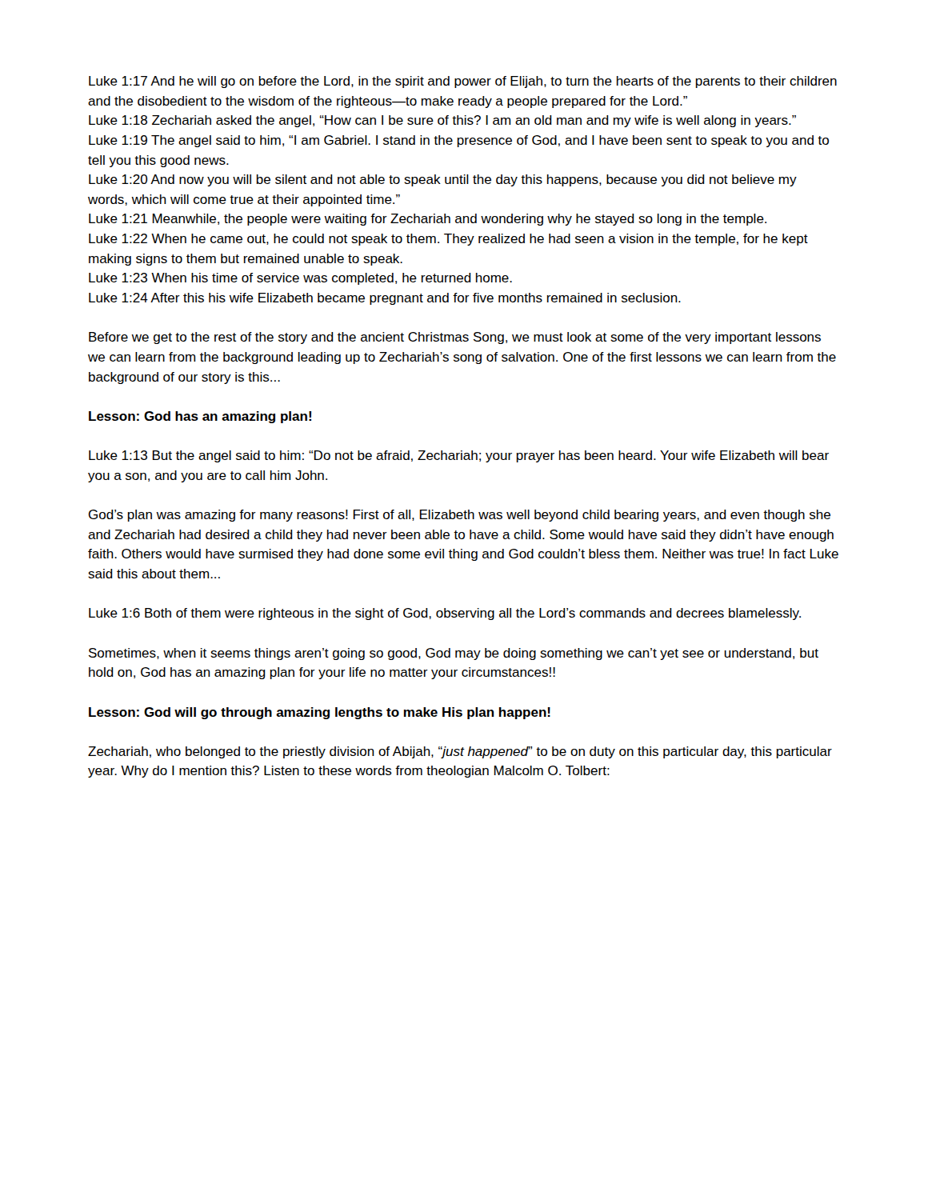Luke 1:17 And he will go on before the Lord, in the spirit and power of Elijah, to turn the hearts of the parents to their children and the disobedient to the wisdom of the righteous—to make ready a people prepared for the Lord.”
Luke 1:18 Zechariah asked the angel, “How can I be sure of this? I am an old man and my wife is well along in years.”
Luke 1:19 The angel said to him, “I am Gabriel. I stand in the presence of God, and I have been sent to speak to you and to tell you this good news.
Luke 1:20 And now you will be silent and not able to speak until the day this happens, because you did not believe my words, which will come true at their appointed time.”
Luke 1:21 Meanwhile, the people were waiting for Zechariah and wondering why he stayed so long in the temple.
Luke 1:22 When he came out, he could not speak to them. They realized he had seen a vision in the temple, for he kept making signs to them but remained unable to speak.
Luke 1:23 When his time of service was completed, he returned home.
Luke 1:24 After this his wife Elizabeth became pregnant and for five months remained in seclusion.
Before we get to the rest of the story and the ancient Christmas Song, we must look at some of the very important lessons we can learn from the background leading up to Zechariah’s song of salvation. One of the first lessons we can learn from the background of our story is this...
Lesson: God has an amazing plan!
Luke 1:13 But the angel said to him: “Do not be afraid, Zechariah; your prayer has been heard. Your wife Elizabeth will bear you a son, and you are to call him John.
God’s plan was amazing for many reasons! First of all, Elizabeth was well beyond child bearing years, and even though she and Zechariah had desired a child they had never been able to have a child. Some would have said they didn’t have enough faith. Others would have surmised they had done some evil thing and God couldn’t bless them. Neither was true! In fact Luke said this about them...
Luke 1:6 Both of them were righteous in the sight of God, observing all the Lord’s commands and decrees blamelessly.
Sometimes, when it seems things aren’t going so good, God may be doing something we can’t yet see or understand, but hold on, God has an amazing plan for your life no matter your circumstances!!
Lesson: God will go through amazing lengths to make His plan happen!
Zechariah, who belonged to the priestly division of Abijah, “just happened” to be on duty on this particular day, this particular year. Why do I mention this? Listen to these words from theologian Malcolm O. Tolbert: